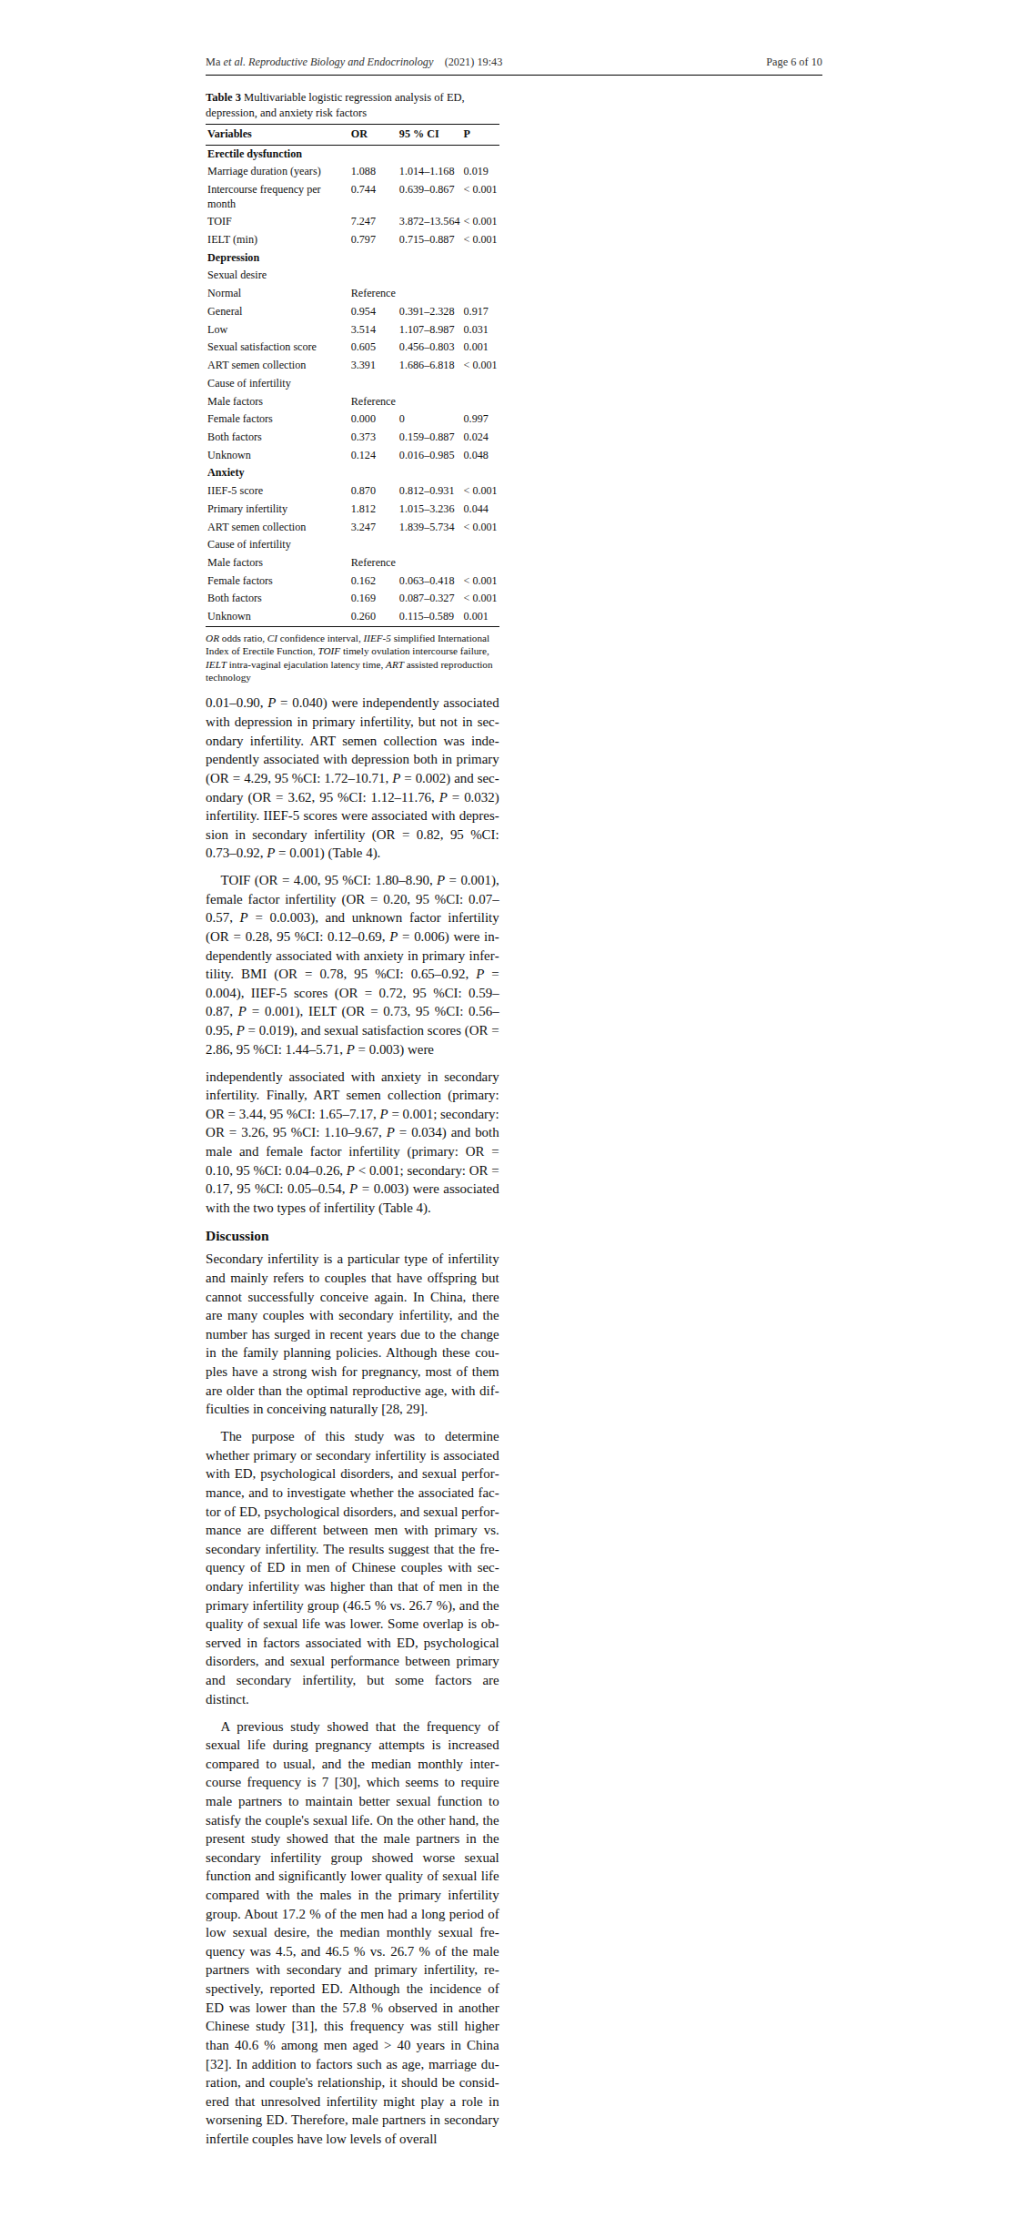Ma et al. Reproductive Biology and Endocrinology (2021) 19:43
Page 6 of 10
Table 3 Multivariable logistic regression analysis of ED, depression, and anxiety risk factors
| Variables | OR | 95 % CI | P |
| --- | --- | --- | --- |
| Erectile dysfunction | | | |
| Marriage duration (years) | 1.088 | 1.014–1.168 | 0.019 |
| Intercourse frequency per month | 0.744 | 0.639–0.867 | < 0.001 |
| TOIF | 7.247 | 3.872–13.564 | < 0.001 |
| IELT (min) | 0.797 | 0.715–0.887 | < 0.001 |
| Depression | | | |
| Sexual desire | | | |
| Normal | Reference | | |
| General | 0.954 | 0.391–2.328 | 0.917 |
| Low | 3.514 | 1.107–8.987 | 0.031 |
| Sexual satisfaction score | 0.605 | 0.456–0.803 | 0.001 |
| ART semen collection | 3.391 | 1.686–6.818 | < 0.001 |
| Cause of infertility | | | |
| Male factors | Reference | | |
| Female factors | 0.000 | 0 | 0.997 |
| Both factors | 0.373 | 0.159–0.887 | 0.024 |
| Unknown | 0.124 | 0.016–0.985 | 0.048 |
| Anxiety | | | |
| IIEF-5 score | 0.870 | 0.812–0.931 | < 0.001 |
| Primary infertility | 1.812 | 1.015–3.236 | 0.044 |
| ART semen collection | 3.247 | 1.839–5.734 | < 0.001 |
| Cause of infertility | | | |
| Male factors | Reference | | |
| Female factors | 0.162 | 0.063–0.418 | < 0.001 |
| Both factors | 0.169 | 0.087–0.327 | < 0.001 |
| Unknown | 0.260 | 0.115–0.589 | 0.001 |
OR odds ratio, CI confidence interval, IIEF-5 simplified International Index of Erectile Function, TOIF timely ovulation intercourse failure, IELT intra-vaginal ejaculation latency time, ART assisted reproduction technology
0.01–0.90, P = 0.040) were independently associated with depression in primary infertility, but not in secondary infertility. ART semen collection was independently associated with depression both in primary (OR = 4.29, 95 %CI: 1.72–10.71, P = 0.002) and secondary (OR = 3.62, 95 %CI: 1.12–11.76, P = 0.032) infertility. IIEF-5 scores were associated with depression in secondary infertility (OR = 0.82, 95 %CI: 0.73–0.92, P = 0.001) (Table 4).
TOIF (OR = 4.00, 95 %CI: 1.80–8.90, P = 0.001), female factor infertility (OR = 0.20, 95 %CI: 0.07–0.57, P = 0.0.003), and unknown factor infertility (OR = 0.28, 95 %CI: 0.12–0.69, P = 0.006) were independently associated with anxiety in primary infertility. BMI (OR = 0.78, 95 %CI: 0.65–0.92, P = 0.004), IIEF-5 scores (OR = 0.72, 95 %CI: 0.59–0.87, P = 0.001), IELT (OR = 0.73, 95 %CI: 0.56–0.95, P = 0.019), and sexual satisfaction scores (OR = 2.86, 95 %CI: 1.44–5.71, P = 0.003) were
independently associated with anxiety in secondary infertility. Finally, ART semen collection (primary: OR = 3.44, 95 %CI: 1.65–7.17, P = 0.001; secondary: OR = 3.26, 95 %CI: 1.10–9.67, P = 0.034) and both male and female factor infertility (primary: OR = 0.10, 95 %CI: 0.04–0.26, P < 0.001; secondary: OR = 0.17, 95 %CI: 0.05–0.54, P = 0.003) were associated with the two types of infertility (Table 4).
Discussion
Secondary infertility is a particular type of infertility and mainly refers to couples that have offspring but cannot successfully conceive again. In China, there are many couples with secondary infertility, and the number has surged in recent years due to the change in the family planning policies. Although these couples have a strong wish for pregnancy, most of them are older than the optimal reproductive age, with difficulties in conceiving naturally [28, 29].
The purpose of this study was to determine whether primary or secondary infertility is associated with ED, psychological disorders, and sexual performance, and to investigate whether the associated factor of ED, psychological disorders, and sexual performance are different between men with primary vs. secondary infertility. The results suggest that the frequency of ED in men of Chinese couples with secondary infertility was higher than that of men in the primary infertility group (46.5 % vs. 26.7 %), and the quality of sexual life was lower. Some overlap is observed in factors associated with ED, psychological disorders, and sexual performance between primary and secondary infertility, but some factors are distinct.
A previous study showed that the frequency of sexual life during pregnancy attempts is increased compared to usual, and the median monthly intercourse frequency is 7 [30], which seems to require male partners to maintain better sexual function to satisfy the couple's sexual life. On the other hand, the present study showed that the male partners in the secondary infertility group showed worse sexual function and significantly lower quality of sexual life compared with the males in the primary infertility group. About 17.2 % of the men had a long period of low sexual desire, the median monthly sexual frequency was 4.5, and 46.5 % vs. 26.7 % of the male partners with secondary and primary infertility, respectively, reported ED. Although the incidence of ED was lower than the 57.8 % observed in another Chinese study [31], this frequency was still higher than 40.6 % among men aged > 40 years in China [32]. In addition to factors such as age, marriage duration, and couple's relationship, it should be considered that unresolved infertility might play a role in worsening ED. Therefore, male partners in secondary infertile couples have low levels of overall